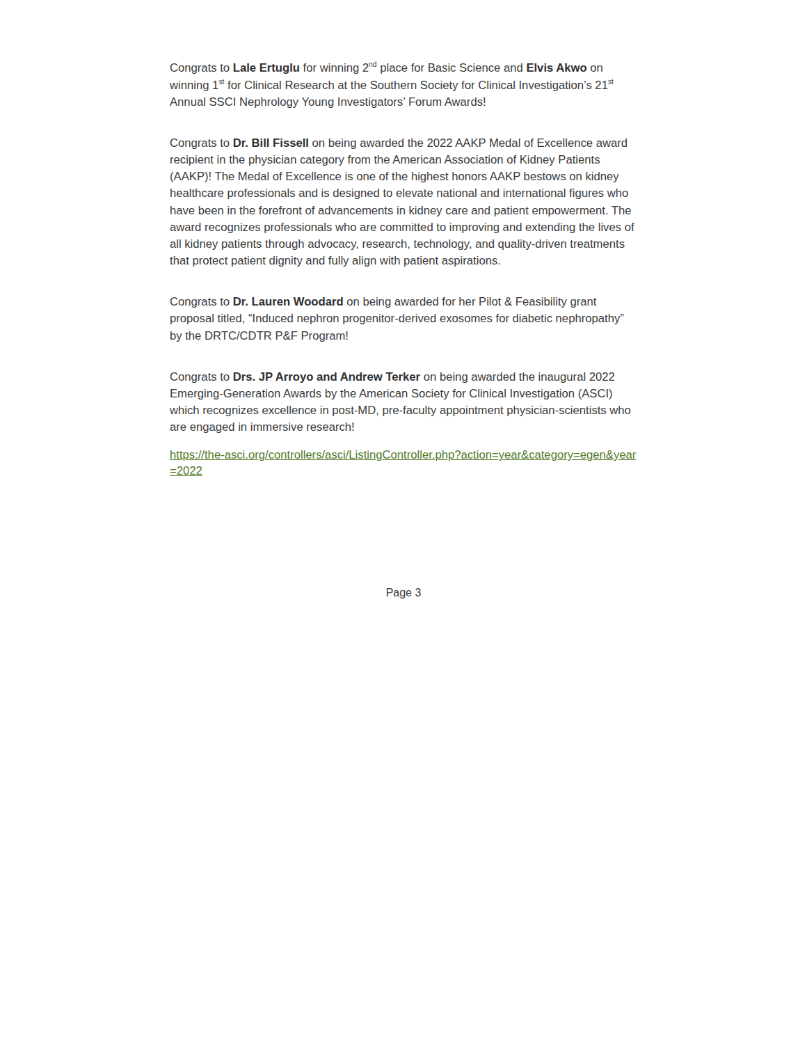Congrats to Lale Ertuglu for winning 2nd place for Basic Science and Elvis Akwo on winning 1st for Clinical Research at the Southern Society for Clinical Investigation’s 21st Annual SSCI Nephrology Young Investigators’ Forum Awards!
Congrats to Dr. Bill Fissell on being awarded the 2022 AAKP Medal of Excellence award recipient in the physician category from the American Association of Kidney Patients (AAKP)! The Medal of Excellence is one of the highest honors AAKP bestows on kidney healthcare professionals and is designed to elevate national and international figures who have been in the forefront of advancements in kidney care and patient empowerment. The award recognizes professionals who are committed to improving and extending the lives of all kidney patients through advocacy, research, technology, and quality-driven treatments that protect patient dignity and fully align with patient aspirations.
Congrats to Dr. Lauren Woodard on being awarded for her Pilot & Feasibility grant proposal titled, “Induced nephron progenitor-derived exosomes for diabetic nephropathy” by the DRTC/CDTR P&F Program!
Congrats to Drs. JP Arroyo and Andrew Terker on being awarded the inaugural 2022 Emerging-Generation Awards by the American Society for Clinical Investigation (ASCI) which recognizes excellence in post-MD, pre-faculty appointment physician-scientists who are engaged in immersive research!
https://the-asci.org/controllers/asci/ListingController.php?action=year&category=egen&year=2022
Page 3